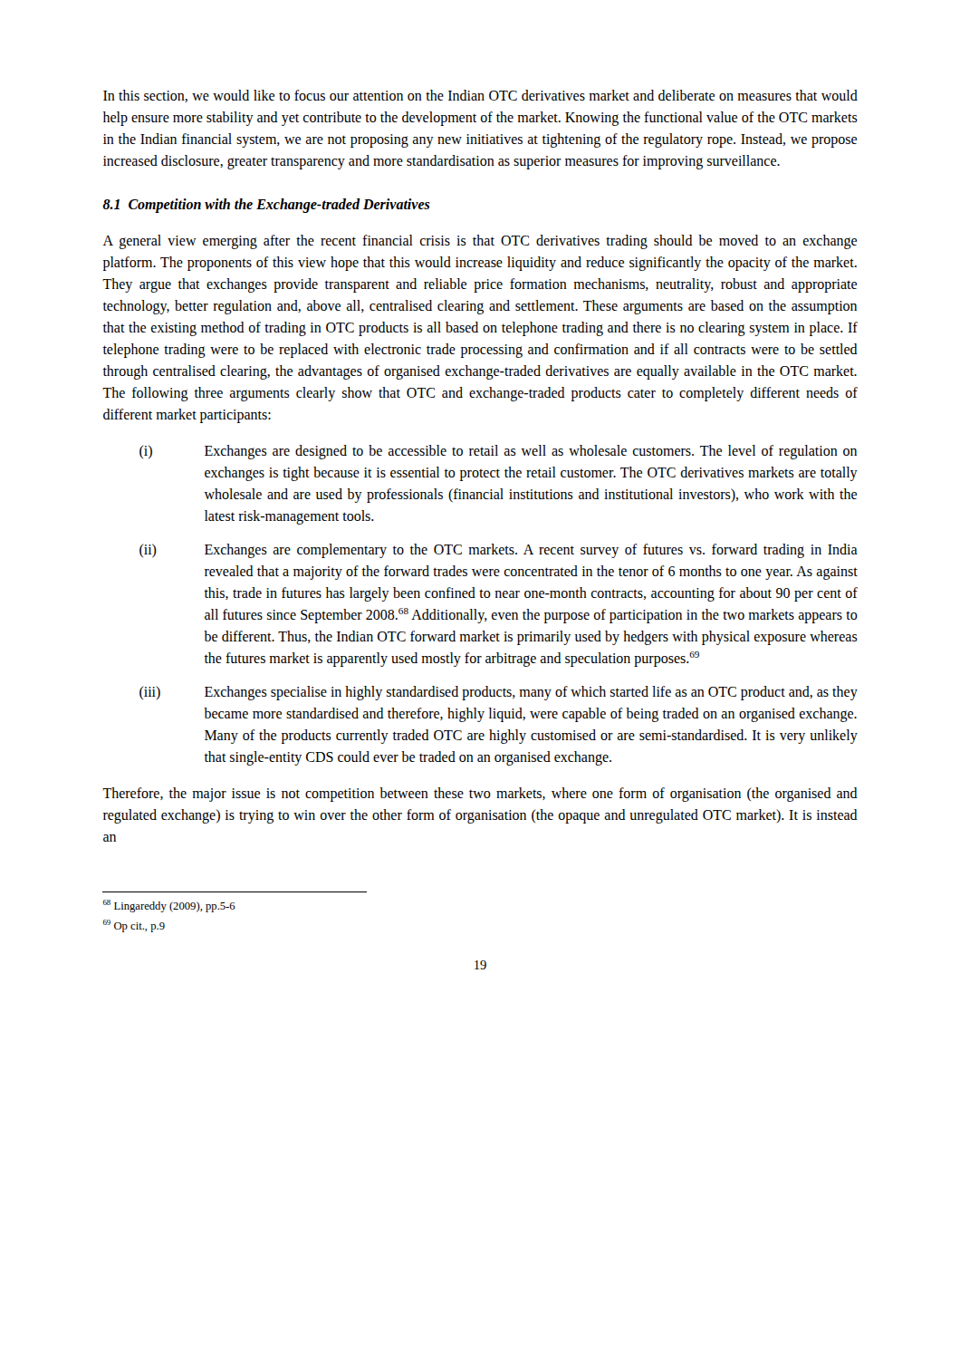In this section, we would like to focus our attention on the Indian OTC derivatives market and deliberate on measures that would help ensure more stability and yet contribute to the development of the market. Knowing the functional value of the OTC markets in the Indian financial system, we are not proposing any new initiatives at tightening of the regulatory rope. Instead, we propose increased disclosure, greater transparency and more standardisation as superior measures for improving surveillance.
8.1 Competition with the Exchange-traded Derivatives
A general view emerging after the recent financial crisis is that OTC derivatives trading should be moved to an exchange platform. The proponents of this view hope that this would increase liquidity and reduce significantly the opacity of the market. They argue that exchanges provide transparent and reliable price formation mechanisms, neutrality, robust and appropriate technology, better regulation and, above all, centralised clearing and settlement. These arguments are based on the assumption that the existing method of trading in OTC products is all based on telephone trading and there is no clearing system in place. If telephone trading were to be replaced with electronic trade processing and confirmation and if all contracts were to be settled through centralised clearing, the advantages of organised exchange-traded derivatives are equally available in the OTC market. The following three arguments clearly show that OTC and exchange-traded products cater to completely different needs of different market participants:
(i) Exchanges are designed to be accessible to retail as well as wholesale customers. The level of regulation on exchanges is tight because it is essential to protect the retail customer. The OTC derivatives markets are totally wholesale and are used by professionals (financial institutions and institutional investors), who work with the latest risk-management tools.
(ii) Exchanges are complementary to the OTC markets. A recent survey of futures vs. forward trading in India revealed that a majority of the forward trades were concentrated in the tenor of 6 months to one year. As against this, trade in futures has largely been confined to near one-month contracts, accounting for about 90 per cent of all futures since September 2008.68 Additionally, even the purpose of participation in the two markets appears to be different. Thus, the Indian OTC forward market is primarily used by hedgers with physical exposure whereas the futures market is apparently used mostly for arbitrage and speculation purposes.69
(iii) Exchanges specialise in highly standardised products, many of which started life as an OTC product and, as they became more standardised and therefore, highly liquid, were capable of being traded on an organised exchange. Many of the products currently traded OTC are highly customised or are semi-standardised. It is very unlikely that single-entity CDS could ever be traded on an organised exchange.
Therefore, the major issue is not competition between these two markets, where one form of organisation (the organised and regulated exchange) is trying to win over the other form of organisation (the opaque and unregulated OTC market). It is instead an
68 Lingareddy (2009), pp.5-6
69 Op cit., p.9
19